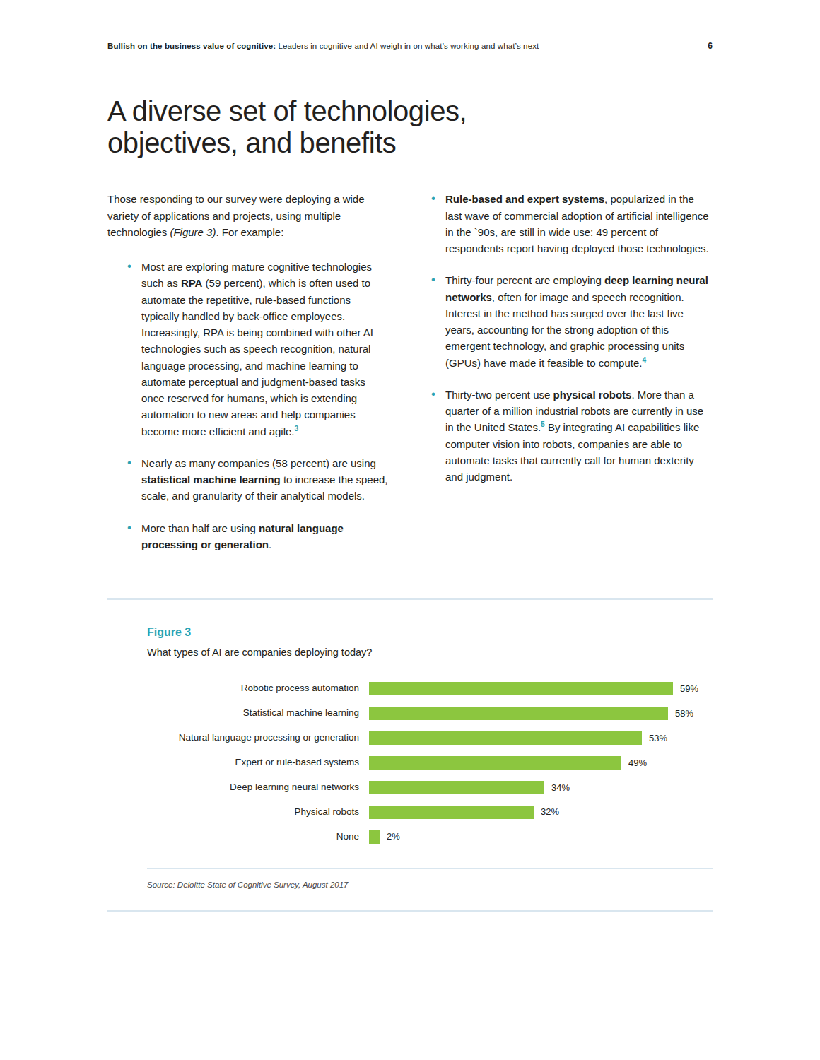Bullish on the business value of cognitive: Leaders in cognitive and AI weigh in on what’s working and what’s next
6
A diverse set of technologies,
objectives, and benefits
Those responding to our survey were deploying a wide variety of applications and projects, using multiple technologies (Figure 3). For example:
Most are exploring mature cognitive technologies such as RPA (59 percent), which is often used to automate the repetitive, rule-based functions typically handled by back-office employees. Increasingly, RPA is being combined with other AI technologies such as speech recognition, natural language processing, and machine learning to automate perceptual and judgment-based tasks once reserved for humans, which is extending automation to new areas and help companies become more efficient and agile.3
Nearly as many companies (58 percent) are using statistical machine learning to increase the speed, scale, and granularity of their analytical models.
More than half are using natural language processing or generation.
Rule-based and expert systems, popularized in the last wave of commercial adoption of artificial intelligence in the `90s, are still in wide use: 49 percent of respondents report having deployed those technologies.
Thirty-four percent are employing deep learning neural networks, often for image and speech recognition. Interest in the method has surged over the last five years, accounting for the strong adoption of this emergent technology, and graphic processing units (GPUs) have made it feasible to compute.4
Thirty-two percent use physical robots. More than a quarter of a million industrial robots are currently in use in the United States.5 By integrating AI capabilities like computer vision into robots, companies are able to automate tasks that currently call for human dexterity and judgment.
Figure 3
What types of AI are companies deploying today?
Robotic process automation
59%
Statistical machine learning
58%
Natural language processing or generation
53%
Expert or rule-based systems
49%
Deep learning neural networks
34%
Physical robots
32%
None
2%
Source: Deloitte State of Cognitive Survey, August 2017